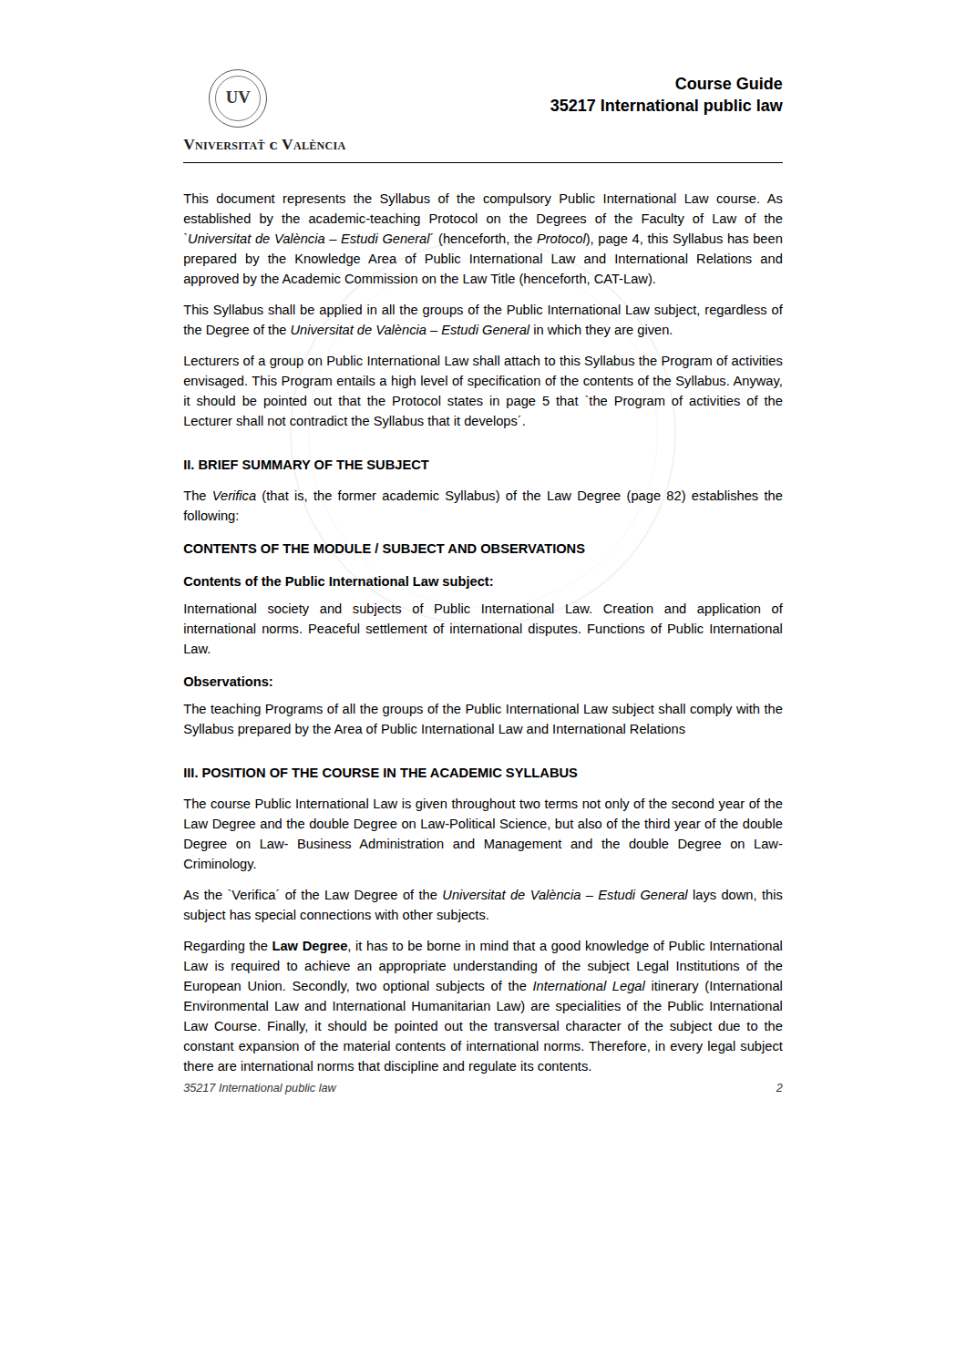UV
Vniverſitať ᴄ València
Course Guide
35217 International public law
This document represents the Syllabus of the compulsory Public International Law course. As established by the academic-teaching Protocol on the Degrees of the Faculty of Law of the `Universitat de València – Estudi General´ (henceforth, the Protocol), page 4, this Syllabus has been prepared by the Knowledge Area of Public International Law and International Relations and approved by the Academic Commission on the Law Title (henceforth, CAT-Law).
This Syllabus shall be applied in all the groups of the Public International Law subject, regardless of the Degree of the Universitat de València – Estudi General in which they are given.
Lecturers of a group on Public International Law shall attach to this Syllabus the Program of activities envisaged. This Program entails a high level of specification of the contents of the Syllabus. Anyway, it should be pointed out that the Protocol states in page 5 that `the Program of activities of the Lecturer shall not contradict the Syllabus that it develops´.
II. BRIEF SUMMARY OF THE SUBJECT
The Verifica (that is, the former academic Syllabus) of the Law Degree (page 82) establishes the following:
CONTENTS OF THE MODULE / SUBJECT AND OBSERVATIONS
Contents of the Public International Law subject:
International society and subjects of Public International Law. Creation and application of international norms. Peaceful settlement of international disputes. Functions of Public International Law.
Observations:
The teaching Programs of all the groups of the Public International Law subject shall comply with the Syllabus prepared by the Area of Public International Law and International Relations
III. POSITION OF THE COURSE IN THE ACADEMIC SYLLABUS
The course Public International Law is given throughout two terms not only of the second year of the Law Degree and the double Degree on Law-Political Science, but also of the third year of the double Degree on Law- Business Administration and Management and the double Degree on Law- Criminology.
As the `Verifica´ of the Law Degree of the Universitat de València – Estudi General lays down, this subject has special connections with other subjects.
Regarding the Law Degree, it has to be borne in mind that a good knowledge of Public International Law is required to achieve an appropriate understanding of the subject Legal Institutions of the European Union. Secondly, two optional subjects of the International Legal itinerary (International Environmental Law and International Humanitarian Law) are specialities of the Public International Law Course. Finally, it should be pointed out the transversal character of the subject due to the constant expansion of the material contents of international norms. Therefore, in every legal subject there are international norms that discipline and regulate its contents.
35217 International public law
2